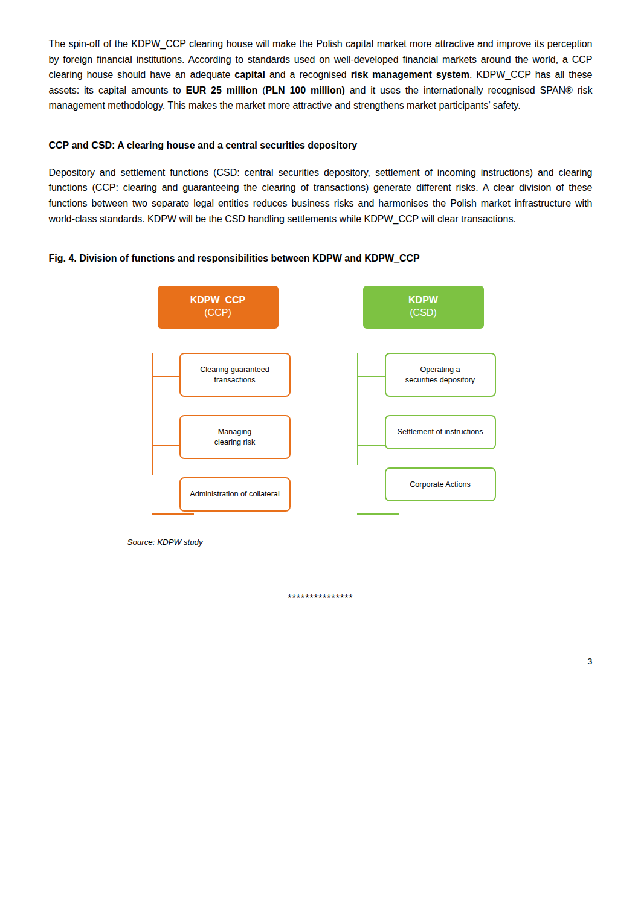The spin-off of the KDPW_CCP clearing house will make the Polish capital market more attractive and improve its perception by foreign financial institutions. According to standards used on well-developed financial markets around the world, a CCP clearing house should have an adequate capital and a recognised risk management system. KDPW_CCP has all these assets: its capital amounts to EUR 25 million (PLN 100 million) and it uses the internationally recognised SPAN® risk management methodology. This makes the market more attractive and strengthens market participants’ safety.
CCP and CSD: A clearing house and a central securities depository
Depository and settlement functions (CSD: central securities depository, settlement of incoming instructions) and clearing functions (CCP: clearing and guaranteeing the clearing of transactions) generate different risks. A clear division of these functions between two separate legal entities reduces business risks and harmonises the Polish market infrastructure with world-class standards. KDPW will be the CSD handling settlements while KDPW_CCP will clear transactions.
Fig. 4. Division of functions and responsibilities between KDPW and KDPW_CCP
KDPW_CCP
(CCP)
Clearing guaranteed transactions
Managing
clearing risk
Administration of collateral
KDPW
(CSD)
Operating a
securities depository
Settlement of instructions
Corporate Actions
Source: KDPW study
***************
3